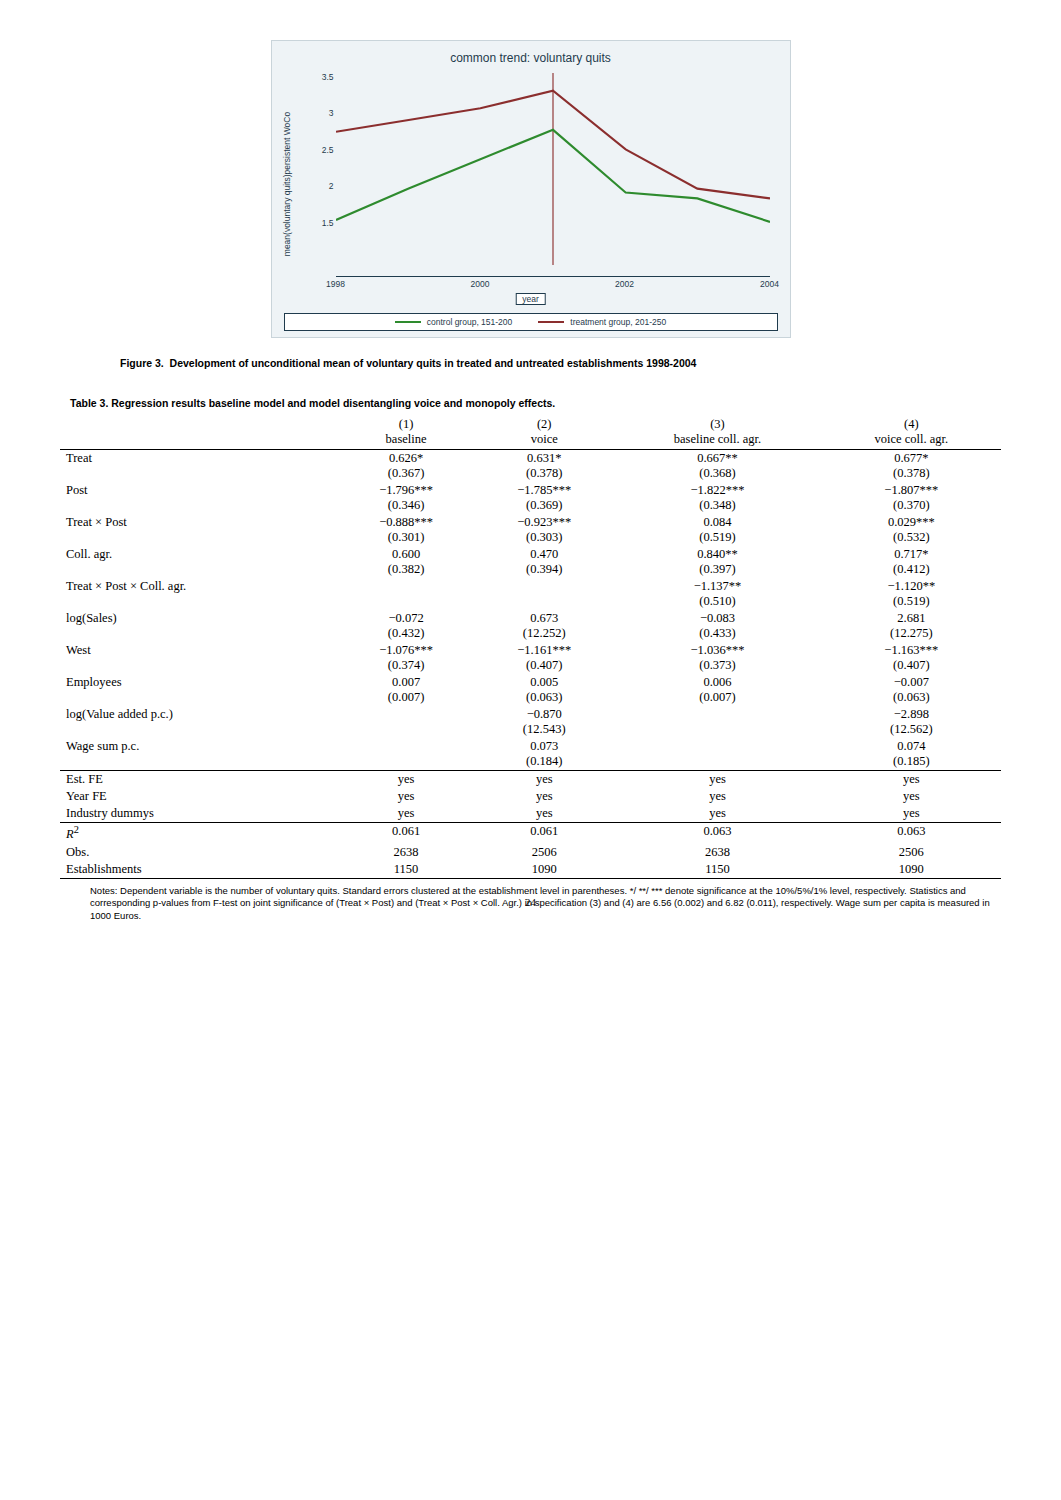common trend: voluntary quits
mean(voluntary quits)persistent WoCo
3.5 3 2.5 2 1.5
1998 2000 2002 2004
year
control group, 151-200
treatment group, 201-250
Figure 3. Development of unconditional mean of voluntary quits in treated and untreated establishments 1998-2004
Table 3. Regression results baseline model and model disentangling voice and monopoly effects.
| | (1) | (2) | (3) | (4) |
| --- | --- | --- | --- | --- |
| | baseline | voice | baseline coll. agr. | voice coll. agr. |
| Treat | 0.626* | 0.631* | 0.667** | 0.677* |
| | (0.367) | (0.378) | (0.368) | (0.378) |
| Post | −1.796*** | −1.785*** | −1.822*** | −1.807*** |
| | (0.346) | (0.369) | (0.348) | (0.370) |
| Treat × Post | −0.888*** | −0.923*** | 0.084 | 0.029*** |
| | (0.301) | (0.303) | (0.519) | (0.532) |
| Coll. agr. | 0.600 | 0.470 | 0.840** | 0.717* |
| | (0.382) | (0.394) | (0.397) | (0.412) |
| Treat × Post × Coll. agr. | | | −1.137** | −1.120** |
| | | | (0.510) | (0.519) |
| log(Sales) | −0.072 | 0.673 | −0.083 | 2.681 |
| | (0.432) | (12.252) | (0.433) | (12.275) |
| West | −1.076*** | −1.161*** | −1.036*** | −1.163*** |
| | (0.374) | (0.407) | (0.373) | (0.407) |
| Employees | 0.007 | 0.005 | 0.006 | −0.007 |
| | (0.007) | (0.063) | (0.007) | (0.063) |
| log(Value added p.c.) | | −0.870 | | −2.898 |
| | | (12.543) | | (12.562) |
| Wage sum p.c. | | 0.073 | | 0.074 |
| | | (0.184) | | (0.185) |
| Est. FE | yes | yes | yes | yes |
| Year FE | yes | yes | yes | yes |
| Industry dummys | yes | yes | yes | yes |
| R 2 | 0.061 | 0.061 | 0.063 | 0.063 |
| Obs. | 2638 | 2506 | 2638 | 2506 |
| Establishments | 1150 | 1090 | 1150 | 1090 |
24 Notes: Dependent variable is the number of voluntary quits. Standard errors clustered at the establishment level in parentheses. */ **/ *** denote significance at the 10%/5%/1% level, respectively. Statistics and corresponding p-values from F-test on joint significance of (Treat × Post) and (Treat × Post × Coll. Agr.) in specification (3) and (4) are 6.56 (0.002) and 6.82 (0.011), respectively. Wage sum per capita is measured in 1000 Euros.